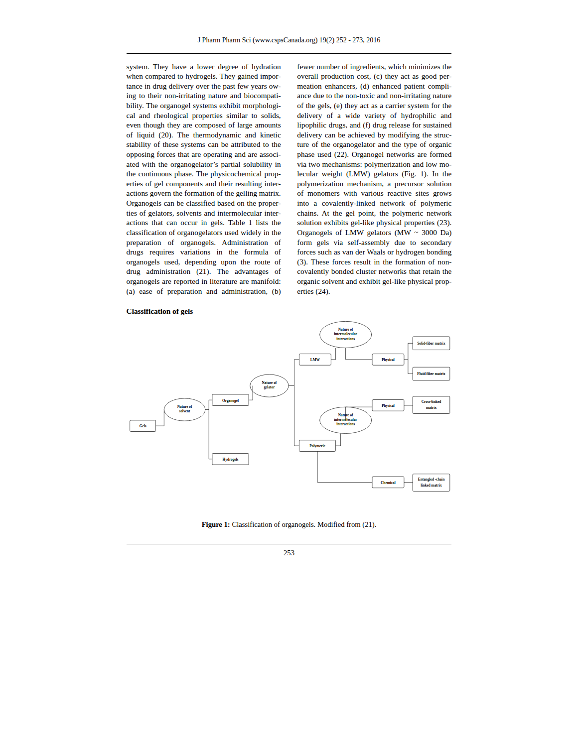J Pharm Pharm Sci (www.cspsCanada.org) 19(2) 252 - 273, 2016
system. They have a lower degree of hydration when compared to hydrogels. They gained importance in drug delivery over the past few years owing to their non-irritating nature and biocompatibility. The organogel systems exhibit morphological and rheological properties similar to solids, even though they are composed of large amounts of liquid (20). The thermodynamic and kinetic stability of these systems can be attributed to the opposing forces that are operating and are associated with the organogelator’s partial solubility in the continuous phase. The physicochemical properties of gel components and their resulting interactions govern the formation of the gelling matrix. Organogels can be classified based on the properties of gelators, solvents and intermolecular interactions that can occur in gels. Table 1 lists the classification of organogelators used widely in the preparation of organogels. Administration of drugs requires variations in the formula of organogels used, depending upon the route of drug administration (21). The advantages of organogels are reported in literature are manifold: (a) ease of preparation and administration, (b) fewer number of ingredients, which minimizes the overall production cost, (c) they act as good permeation enhancers, (d) enhanced patient compliance due to the non-toxic and non-irritating nature of the gels, (e) they act as a carrier system for the delivery of a wide variety of hydrophilic and lipophilic drugs, and (f) drug release for sustained delivery can be achieved by modifying the structure of the organogelator and the type of organic phase used (22). Organogel networks are formed via two mechanisms: polymerization and low molecular weight (LMW) gelators (Fig. 1). In the polymerization mechanism, a precursor solution of monomers with various reactive sites grows into a covalently-linked network of polymeric chains. At the gel point, the polymeric network solution exhibits gel-like physical properties (23). Organogels of LMW gelators (MW ~ 3000 Da) form gels via self-assembly due to secondary forces such as van der Waals or hydrogen bonding (3). These forces result in the formation of non-covalently bonded cluster networks that retain the organic solvent and exhibit gel-like physical properties (24).
Classification of gels
Gels Nature of solvent Organogel Hydrogels Nature of gelator LMW Polymeric Nature of intermolecular interactions Physical Solid-fiber matrix Fluid fiber matrix Nature of intermolecular interactions Physical Cross-linked matrix Chemical Entangled -chain linked matrix
Figure 1: Classification of organogels. Modified from (21).
253